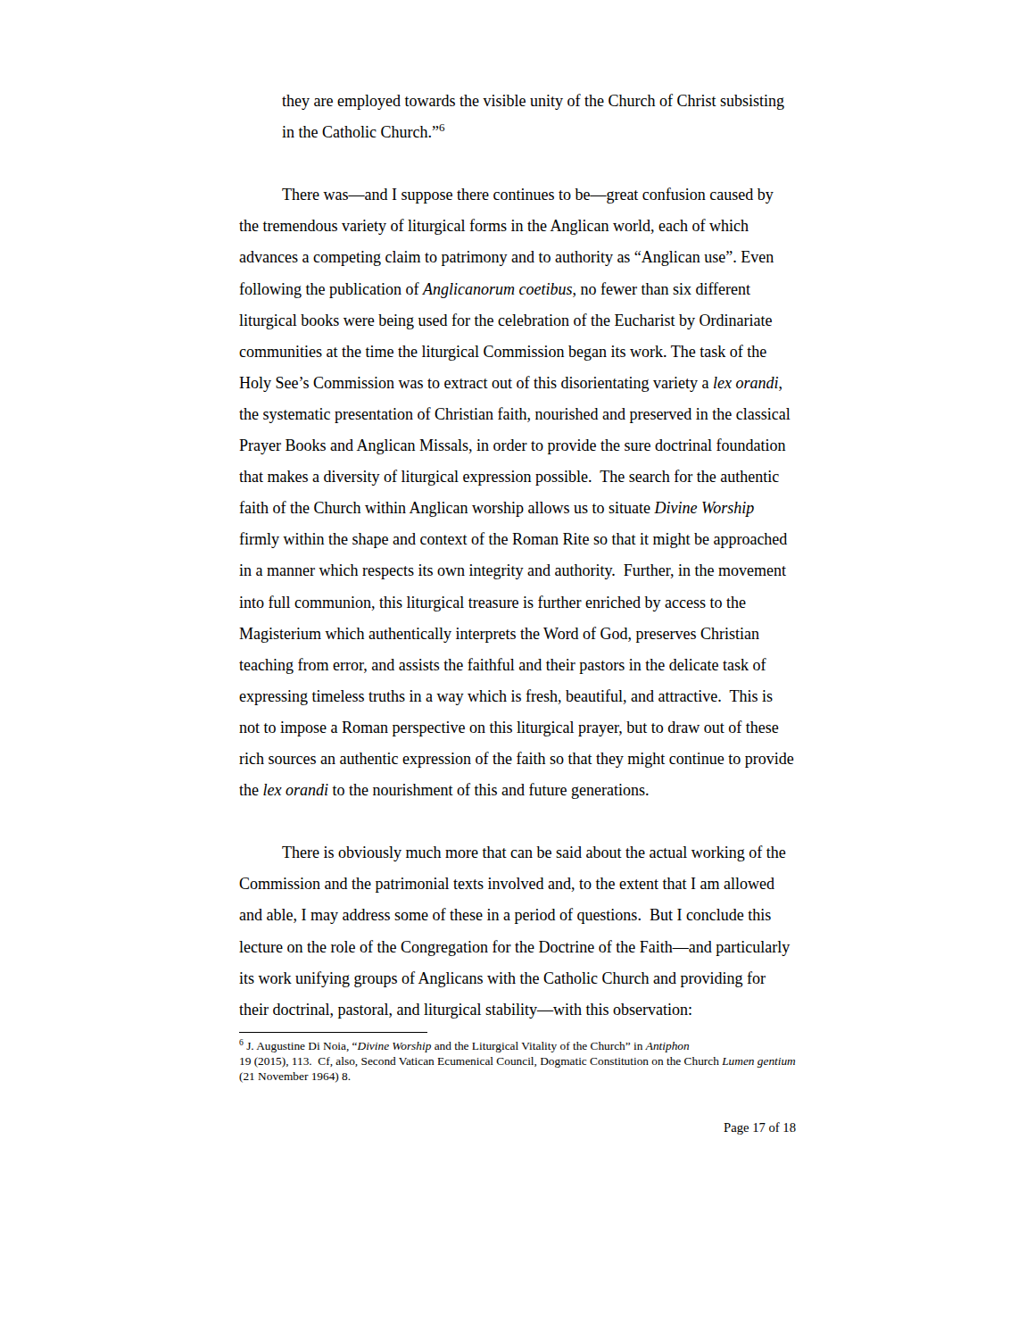they are employed towards the visible unity of the Church of Christ subsisting in the Catholic Church.”6
There was—and I suppose there continues to be—great confusion caused by the tremendous variety of liturgical forms in the Anglican world, each of which advances a competing claim to patrimony and to authority as “Anglican use”. Even following the publication of Anglicanorum coetibus, no fewer than six different liturgical books were being used for the celebration of the Eucharist by Ordinariate communities at the time the liturgical Commission began its work. The task of the Holy See’s Commission was to extract out of this disorientating variety a lex orandi, the systematic presentation of Christian faith, nourished and preserved in the classical Prayer Books and Anglican Missals, in order to provide the sure doctrinal foundation that makes a diversity of liturgical expression possible. The search for the authentic faith of the Church within Anglican worship allows us to situate Divine Worship firmly within the shape and context of the Roman Rite so that it might be approached in a manner which respects its own integrity and authority. Further, in the movement into full communion, this liturgical treasure is further enriched by access to the Magisterium which authentically interprets the Word of God, preserves Christian teaching from error, and assists the faithful and their pastors in the delicate task of expressing timeless truths in a way which is fresh, beautiful, and attractive. This is not to impose a Roman perspective on this liturgical prayer, but to draw out of these rich sources an authentic expression of the faith so that they might continue to provide the lex orandi to the nourishment of this and future generations.
There is obviously much more that can be said about the actual working of the Commission and the patrimonial texts involved and, to the extent that I am allowed and able, I may address some of these in a period of questions. But I conclude this lecture on the role of the Congregation for the Doctrine of the Faith—and particularly its work unifying groups of Anglicans with the Catholic Church and providing for their doctrinal, pastoral, and liturgical stability—with this observation:
6 J. Augustine Di Noia, “Divine Worship and the Liturgical Vitality of the Church” in Antiphon
19 (2015), 113. Cf, also, Second Vatican Ecumenical Council, Dogmatic Constitution on the Church Lumen gentium (21 November 1964) 8.
Page 17 of 18